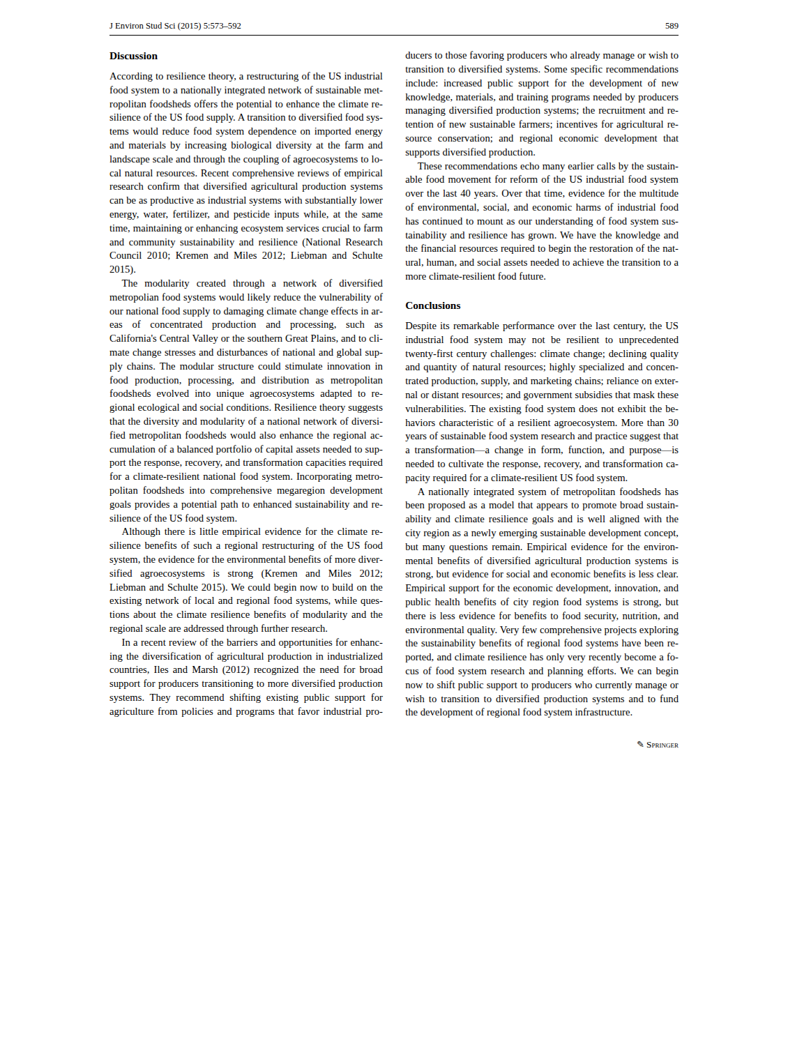J Environ Stud Sci (2015) 5:573–592 589
Discussion
According to resilience theory, a restructuring of the US industrial food system to a nationally integrated network of sustainable metropolitan foodsheds offers the potential to enhance the climate resilience of the US food supply. A transition to diversified food systems would reduce food system dependence on imported energy and materials by increasing biological diversity at the farm and landscape scale and through the coupling of agroecosystems to local natural resources. Recent comprehensive reviews of empirical research confirm that diversified agricultural production systems can be as productive as industrial systems with substantially lower energy, water, fertilizer, and pesticide inputs while, at the same time, maintaining or enhancing ecosystem services crucial to farm and community sustainability and resilience (National Research Council 2010; Kremen and Miles 2012; Liebman and Schulte 2015).
The modularity created through a network of diversified metropolian food systems would likely reduce the vulnerability of our national food supply to damaging climate change effects in areas of concentrated production and processing, such as California's Central Valley or the southern Great Plains, and to climate change stresses and disturbances of national and global supply chains. The modular structure could stimulate innovation in food production, processing, and distribution as metropolitan foodsheds evolved into unique agroecosystems adapted to regional ecological and social conditions. Resilience theory suggests that the diversity and modularity of a national network of diversified metropolitan foodsheds would also enhance the regional accumulation of a balanced portfolio of capital assets needed to support the response, recovery, and transformation capacities required for a climate-resilient national food system. Incorporating metropolitan foodsheds into comprehensive megaregion development goals provides a potential path to enhanced sustainability and resilience of the US food system.
Although there is little empirical evidence for the climate resilience benefits of such a regional restructuring of the US food system, the evidence for the environmental benefits of more diversified agroecosystems is strong (Kremen and Miles 2012; Liebman and Schulte 2015). We could begin now to build on the existing network of local and regional food systems, while questions about the climate resilience benefits of modularity and the regional scale are addressed through further research.
In a recent review of the barriers and opportunities for enhancing the diversification of agricultural production in industrialized countries, Iles and Marsh (2012) recognized the need for broad support for producers transitioning to more diversified production systems. They recommend shifting existing public support for agriculture from policies and programs that favor industrial producers to those favoring producers who already manage or wish to transition to diversified systems. Some specific recommendations include: increased public support for the development of new knowledge, materials, and training programs needed by producers managing diversified production systems; the recruitment and retention of new sustainable farmers; incentives for agricultural resource conservation; and regional economic development that supports diversified production.
These recommendations echo many earlier calls by the sustainable food movement for reform of the US industrial food system over the last 40 years. Over that time, evidence for the multitude of environmental, social, and economic harms of industrial food has continued to mount as our understanding of food system sustainability and resilience has grown. We have the knowledge and the financial resources required to begin the restoration of the natural, human, and social assets needed to achieve the transition to a more climate-resilient food future.
Conclusions
Despite its remarkable performance over the last century, the US industrial food system may not be resilient to unprecedented twenty-first century challenges: climate change; declining quality and quantity of natural resources; highly specialized and concentrated production, supply, and marketing chains; reliance on external or distant resources; and government subsidies that mask these vulnerabilities. The existing food system does not exhibit the behaviors characteristic of a resilient agroecosystem. More than 30 years of sustainable food system research and practice suggest that a transformation—a change in form, function, and purpose—is needed to cultivate the response, recovery, and transformation capacity required for a climate-resilient US food system.
A nationally integrated system of metropolitan foodsheds has been proposed as a model that appears to promote broad sustainability and climate resilience goals and is well aligned with the city region as a newly emerging sustainable development concept, but many questions remain. Empirical evidence for the environmental benefits of diversified agricultural production systems is strong, but evidence for social and economic benefits is less clear. Empirical support for the economic development, innovation, and public health benefits of city region food systems is strong, but there is less evidence for benefits to food security, nutrition, and environmental quality. Very few comprehensive projects exploring the sustainability benefits of regional food systems have been reported, and climate resilience has only very recently become a focus of food system research and planning efforts. We can begin now to shift public support to producers who currently manage or wish to transition to diversified production systems and to fund the development of regional food system infrastructure.
✎ Springer